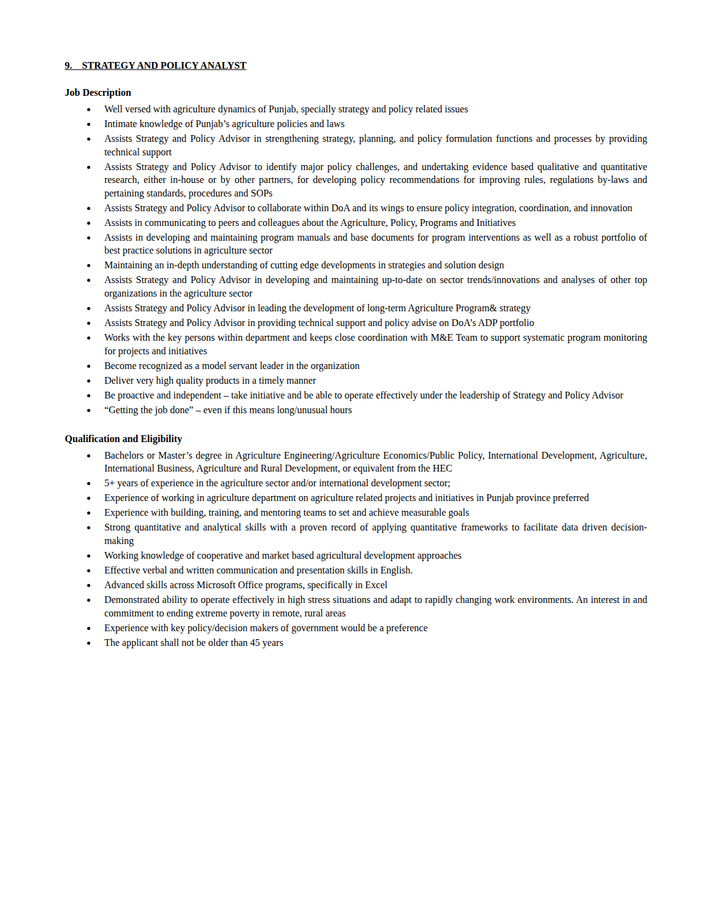9. STRATEGY AND POLICY ANALYST
Job Description
Well versed with agriculture dynamics of Punjab, specially strategy and policy related issues
Intimate knowledge of Punjab’s agriculture policies and laws
Assists Strategy and Policy Advisor in strengthening strategy, planning, and policy formulation functions and processes by providing technical support
Assists Strategy and Policy Advisor to identify major policy challenges, and undertaking evidence based qualitative and quantitative research, either in-house or by other partners, for developing policy recommendations for improving rules, regulations by-laws and pertaining standards, procedures and SOPs
Assists Strategy and Policy Advisor to collaborate within DoA and its wings to ensure policy integration, coordination, and innovation
Assists in communicating to peers and colleagues about the Agriculture, Policy, Programs and Initiatives
Assists in developing and maintaining program manuals and base documents for program interventions as well as a robust portfolio of best practice solutions in agriculture sector
Maintaining an in-depth understanding of cutting edge developments in strategies and solution design
Assists Strategy and Policy Advisor in developing and maintaining up-to-date on sector trends/innovations and analyses of other top organizations in the agriculture sector
Assists Strategy and Policy Advisor in leading the development of long-term Agriculture Program& strategy
Assists Strategy and Policy Advisor in providing technical support and policy advise on DoA’s ADP portfolio
Works with the key persons within department and keeps close coordination with M&E Team to support systematic program monitoring for projects and initiatives
Become recognized as a model servant leader in the organization
Deliver very high quality products in a timely manner
Be proactive and independent – take initiative and be able to operate effectively under the leadership of Strategy and Policy Advisor
“Getting the job done” – even if this means long/unusual hours
Qualification and Eligibility
Bachelors or Master’s degree in Agriculture Engineering/Agriculture Economics/Public Policy, International Development, Agriculture, International Business, Agriculture and Rural Development, or equivalent from the HEC
5+ years of experience in the agriculture sector and/or international development sector;
Experience of working in agriculture department on agriculture related projects and initiatives in Punjab province preferred
Experience with building, training, and mentoring teams to set and achieve measurable goals
Strong quantitative and analytical skills with a proven record of applying quantitative frameworks to facilitate data driven decision-making
Working knowledge of cooperative and market based agricultural development approaches
Effective verbal and written communication and presentation skills in English.
Advanced skills across Microsoft Office programs, specifically in Excel
Demonstrated ability to operate effectively in high stress situations and adapt to rapidly changing work environments. An interest in and commitment to ending extreme poverty in remote, rural areas
Experience with key policy/decision makers of government would be a preference
The applicant shall not be older than 45 years